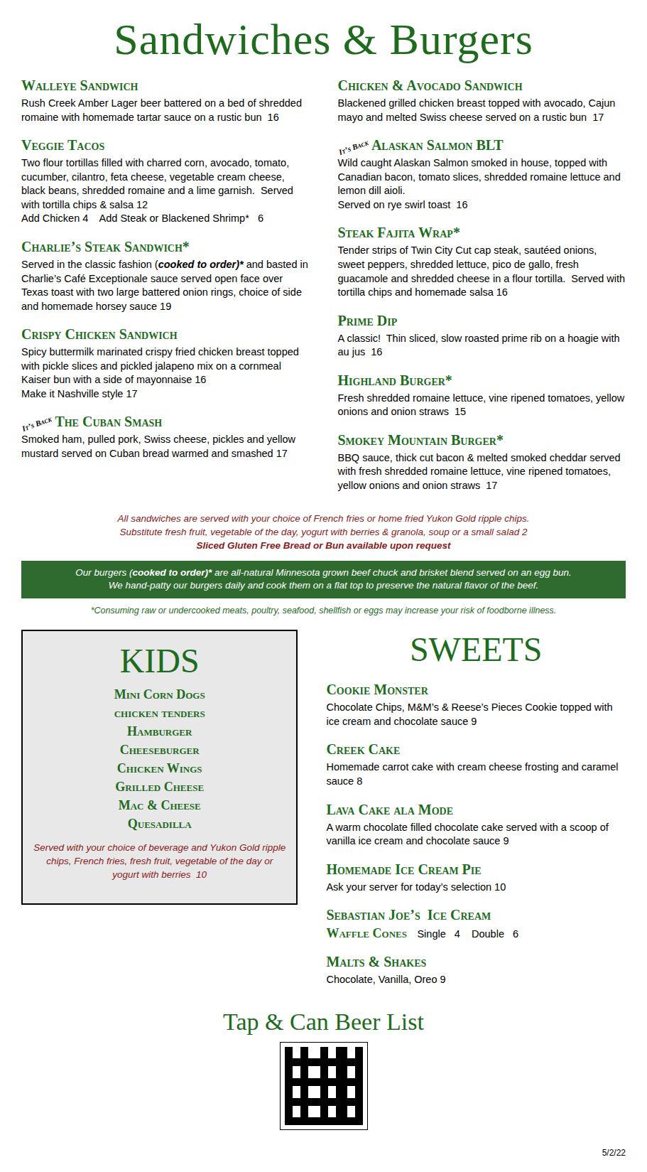Sandwiches & Burgers
Walleye Sandwich
Rush Creek Amber Lager beer battered on a bed of shredded romaine with homemade tartar sauce on a rustic bun 16
Veggie Tacos
Two flour tortillas filled with charred corn, avocado, tomato, cucumber, cilantro, feta cheese, vegetable cream cheese, black beans, shredded romaine and a lime garnish. Served with tortilla chips & salsa 12
Add Chicken 4 Add Steak or Blackened Shrimp* 6
Charlie’s Steak Sandwich*
Served in the classic fashion (cooked to order)* and basted in Charlie’s Café Exceptionale sauce served open face over Texas toast with two large battered onion rings, choice of side and homemade horsey sauce 19
Crispy Chicken Sandwich
Spicy buttermilk marinated crispy fried chicken breast topped with pickle slices and pickled jalapeno mix on a cornmeal Kaiser bun with a side of mayonnaise 16
Make it Nashville style 17
It’s Back The Cuban Smash
Smoked ham, pulled pork, Swiss cheese, pickles and yellow mustard served on Cuban bread warmed and smashed 17
Chicken & Avocado Sandwich
Blackened grilled chicken breast topped with avocado, Cajun mayo and melted Swiss cheese served on a rustic bun 17
It’s Back Alaskan Salmon BLT
Wild caught Alaskan Salmon smoked in house, topped with Canadian bacon, tomato slices, shredded romaine lettuce and lemon dill aioli.
Served on rye swirl toast 16
Steak Fajita Wrap*
Tender strips of Twin City Cut cap steak, sautéed onions, sweet peppers, shredded lettuce, pico de gallo, fresh guacamole and shredded cheese in a flour tortilla. Served with tortilla chips and homemade salsa 16
Prime Dip
A classic! Thin sliced, slow roasted prime rib on a hoagie with au jus 16
Highland Burger*
Fresh shredded romaine lettuce, vine ripened tomatoes, yellow onions and onion straws 15
Smokey Mountain Burger*
BBQ sauce, thick cut bacon & melted smoked cheddar served with fresh shredded romaine lettuce, vine ripened tomatoes, yellow onions and onion straws 17
All sandwiches are served with your choice of French fries or home fried Yukon Gold ripple chips.
Substitute fresh fruit, vegetable of the day, yogurt with berries & granola, soup or a small salad 2
Sliced Gluten Free Bread or Bun available upon request
Our burgers (cooked to order)* are all-natural Minnesota grown beef chuck and brisket blend served on an egg bun.
We hand-patty our burgers daily and cook them on a flat top to preserve the natural flavor of the beef.
*Consuming raw or undercooked meats, poultry, seafood, shellfish or eggs may increase your risk of foodborne illness.
KIDS
Mini Corn Dogs
chicken tenders
Hamburger
Cheeseburger
Chicken Wings
Grilled Cheese
Mac & Cheese
Quesadilla
Served with your choice of beverage and Yukon Gold ripple chips, French fries, fresh fruit, vegetable of the day or yogurt with berries 10
SWEETS
Cookie Monster
Chocolate Chips, M&M’s & Reese’s Pieces Cookie topped with ice cream and chocolate sauce 9
Creek Cake
Homemade carrot cake with cream cheese frosting and caramel sauce 8
Lava Cake ala Mode
A warm chocolate filled chocolate cake served with a scoop of vanilla ice cream and chocolate sauce 9
Homemade Ice Cream Pie
Ask your server for today’s selection 10
Sebastian Joe’s Ice Cream
Waffle Cones Single 4 Double 6
Malts & Shakes
Chocolate, Vanilla, Oreo 9
Tap & Can Beer List
5/2/22